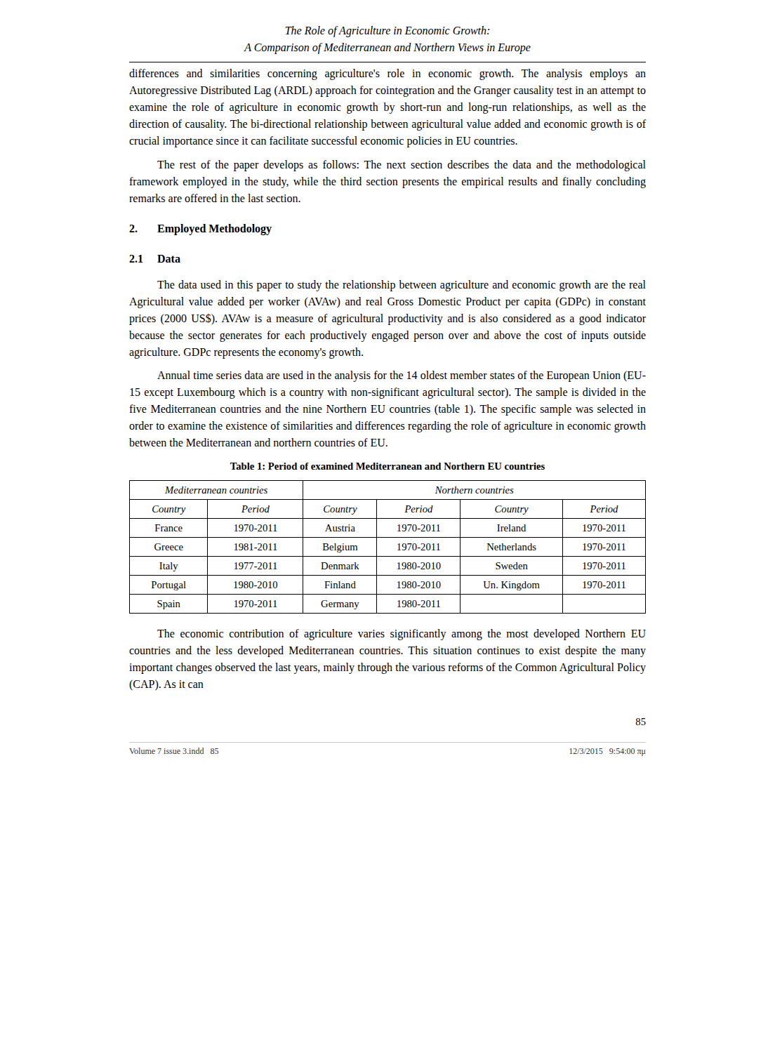The Role of Agriculture in Economic Growth:
A Comparison of Mediterranean and Northern Views in Europe
differences and similarities concerning agriculture's role in economic growth. The analysis employs an Autoregressive Distributed Lag (ARDL) approach for cointegration and the Granger causality test in an attempt to examine the role of agriculture in economic growth by short-run and long-run relationships, as well as the direction of causality. The bi-directional relationship between agricultural value added and economic growth is of crucial importance since it can facilitate successful economic policies in EU countries.
The rest of the paper develops as follows: The next section describes the data and the methodological framework employed in the study, while the third section presents the empirical results and finally concluding remarks are offered in the last section.
2. Employed Methodology
2.1 Data
The data used in this paper to study the relationship between agriculture and economic growth are the real Agricultural value added per worker (AVAw) and real Gross Domestic Product per capita (GDPc) in constant prices (2000 US$). AVAw is a measure of agricultural productivity and is also considered as a good indicator because the sector generates for each productively engaged person over and above the cost of inputs outside agriculture. GDPc represents the economy's growth.
Annual time series data are used in the analysis for the 14 oldest member states of the European Union (EU-15 except Luxembourg which is a country with non-significant agricultural sector). The sample is divided in the five Mediterranean countries and the nine Northern EU countries (table 1). The specific sample was selected in order to examine the existence of similarities and differences regarding the role of agriculture in economic growth between the Mediterranean and northern countries of EU.
Table 1: Period of examined Mediterranean and Northern EU countries
| Mediterranean countries | Northern countries |
| --- | --- |
| Country | Period | Country | Period | Country | Period |
| France | 1970-2011 | Austria | 1970-2011 | Ireland | 1970-2011 |
| Greece | 1981-2011 | Belgium | 1970-2011 | Netherlands | 1970-2011 |
| Italy | 1977-2011 | Denmark | 1980-2010 | Sweden | 1970-2011 |
| Portugal | 1980-2010 | Finland | 1980-2010 | Un. Kingdom | 1970-2011 |
| Spain | 1970-2011 | Germany | 1980-2011 | | |
The economic contribution of agriculture varies significantly among the most developed Northern EU countries and the less developed Mediterranean countries. This situation continues to exist despite the many important changes observed the last years, mainly through the various reforms of the Common Agricultural Policy (CAP). As it can
85
Volume 7 issue 3.indd 85 12/3/2015 9:54:00 πμ